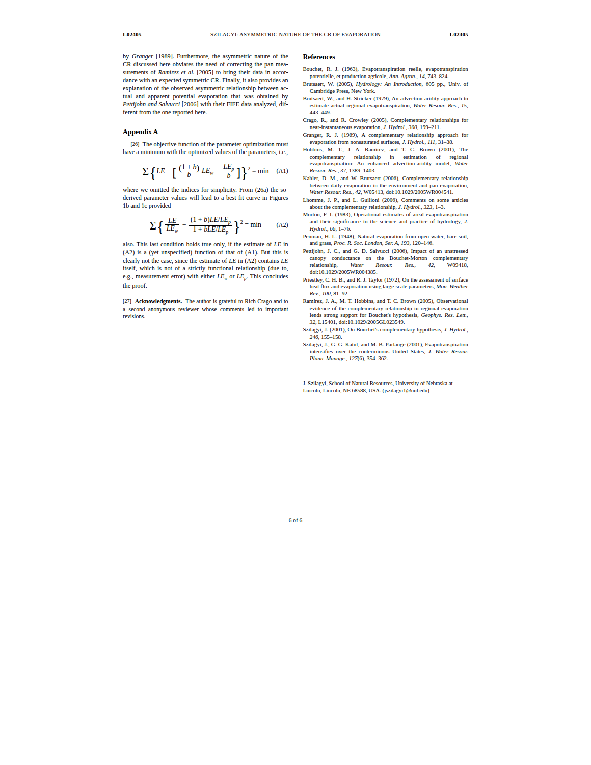L02405 SZILAGYI: ASYMMETRIC NATURE OF THE CR OF EVAPORATION L02405
by Granger [1989]. Furthermore, the asymmetric nature of the CR discussed here obviates the need of correcting the pan measurements of Ramírez et al. [2005] to bring their data in accordance with an expected symmetric CR. Finally, it also provides an explanation of the observed asymmetric relationship between actual and apparent potential evaporation that was obtained by Pettijohn and Salvucci [2006] with their FIFE data analyzed, different from the one reported here.
Appendix A
[26] The objective function of the parameter optimization must have a minimum with the optimized values of the parameters, i.e.,
Σ{LE − [(1 + b) b LEw − LEp b]}2 = min (A1)
where we omitted the indices for simplicity. From (26a) the so-derived parameter values will lead to a best-fit curve in Figures 1b and 1c provided
Σ{LE LEw − (1 + b)LE/LEp 1 + bLE/LEp}2 = min (A2)
also. This last condition holds true only, if the estimate of LE in (A2) is a (yet unspecified) function of that of (A1). But this is clearly not the case, since the estimate of LE in (A2) contains LE itself, which is not of a strictly functional relationship (due to, e.g., measurement error) with either LEw or LEp. This concludes the proof.
[27] Acknowledgments. The author is grateful to Rich Crago and to a second anonymous reviewer whose comments led to important revisions.
References
Bouchet, R. J. (1963), Evapotranspiration reelle, evapotranspiration potentielle, et production agricole, Ann. Agron., 14, 743–824.
Brutsaert, W. (2005), Hydrology: An Introduction, 605 pp., Univ. of Cambridge Press, New York.
Brutsaert, W., and H. Stricker (1979), An advection-aridity approach to estimate actual regional evapotranspiration, Water Resour. Res., 15, 443–449.
Crago, R., and R. Crowley (2005), Complementary relationships for near-instantaneous evaporation, J. Hydrol., 300, 199–211.
Granger, R. J. (1989), A complementary relationship approach for evaporation from nonsaturated surfaces, J. Hydrol., 111, 31–38.
Hobbins, M. T., J. A. Ramírez, and T. C. Brown (2001), The complementary relationship in estimation of regional evapotranspiration: An enhanced advection-aridity model, Water Resour. Res., 37, 1389–1403.
Kahler, D. M., and W. Brutsaert (2006), Complementary relationship between daily evaporation in the environment and pan evaporation, Water Resour. Res., 42, W05413, doi:10.1029/2005WR004541.
Lhomme, J. P., and L. Guilioni (2006), Comments on some articles about the complementary relationship, J. Hydrol., 323, 1–3.
Morton, F. I. (1983), Operational estimates of areal evapotranspiration and their significance to the science and practice of hydrology, J. Hydrol., 66, 1–76.
Penman, H. L. (1948), Natural evaporation from open water, bare soil, and grass, Proc. R. Soc. London, Ser. A, 193, 120–146.
Pettijohn, J. C., and G. D. Salvucci (2006), Impact of an unstressed canopy conductance on the Bouchet-Morton complementary relationship, Water Resour. Res., 42, W09418, doi:10.1029/2005WR004385.
Priestley, C. H. B., and R. J. Taylor (1972), On the assessment of surface heat flux and evaporation using large-scale parameters, Mon. Weather Rev., 100, 81–92.
Ramírez, J. A., M. T. Hobbins, and T. C. Brown (2005), Observational evidence of the complementary relationship in regional evaporation lends strong support for Bouchet's hypothesis, Geophys. Res. Lett., 32, L15401, doi:10.1029/2005GL023549.
Szilagyi, J. (2001), On Bouchet's complementary hypothesis, J. Hydrol., 246, 155–158.
Szilagyi, J., G. G. Katul, and M. B. Parlange (2001), Evapotranspiration intensifies over the conterminous United States, J. Water Resour. Plann. Manage., 127(6), 354–362.
J. Szilagyi, School of Natural Resources, University of Nebraska at Lincoln, Lincoln, NE 68588, USA. (jszilagyi1@unl.edu)
6 of 6